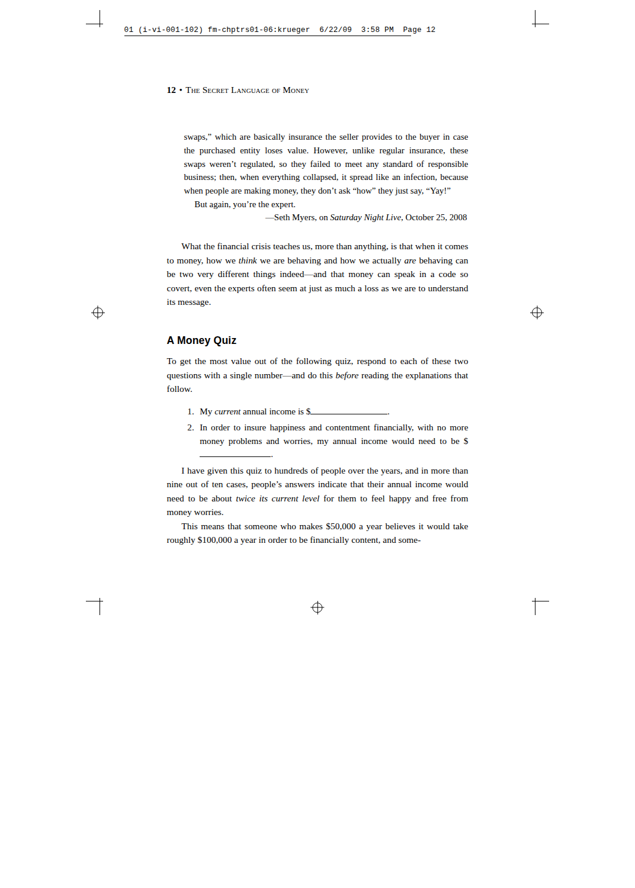01 (i-vi-001-102) fm-chptrs01-06:krueger 6/22/09 3:58 PM Page 12
12 • The Secret Language of Money
swaps,” which are basically insurance the seller provides to the buyer in case the purchased entity loses value. However, unlike regular insurance, these swaps weren’t regulated, so they failed to meet any standard of responsible business; then, when everything collapsed, it spread like an infection, because when people are making money, they don’t ask “how” they just say, “Yay!”
But again, you’re the expert.
—Seth Myers, on Saturday Night Live, October 25, 2008
What the financial crisis teaches us, more than anything, is that when it comes to money, how we think we are behaving and how we actually are behaving can be two very different things indeed—and that money can speak in a code so covert, even the experts often seem at just as much a loss as we are to understand its message.
A Money Quiz
To get the most value out of the following quiz, respond to each of these two questions with a single number—and do this before reading the explanations that follow.
My current annual income is $ .
In order to insure happiness and contentment financially, with no more money problems and worries, my annual income would need to be $ .
I have given this quiz to hundreds of people over the years, and in more than nine out of ten cases, people’s answers indicate that their annual income would need to be about twice its current level for them to feel happy and free from money worries.
This means that someone who makes $50,000 a year believes it would take roughly $100,000 a year in order to be financially content, and some-